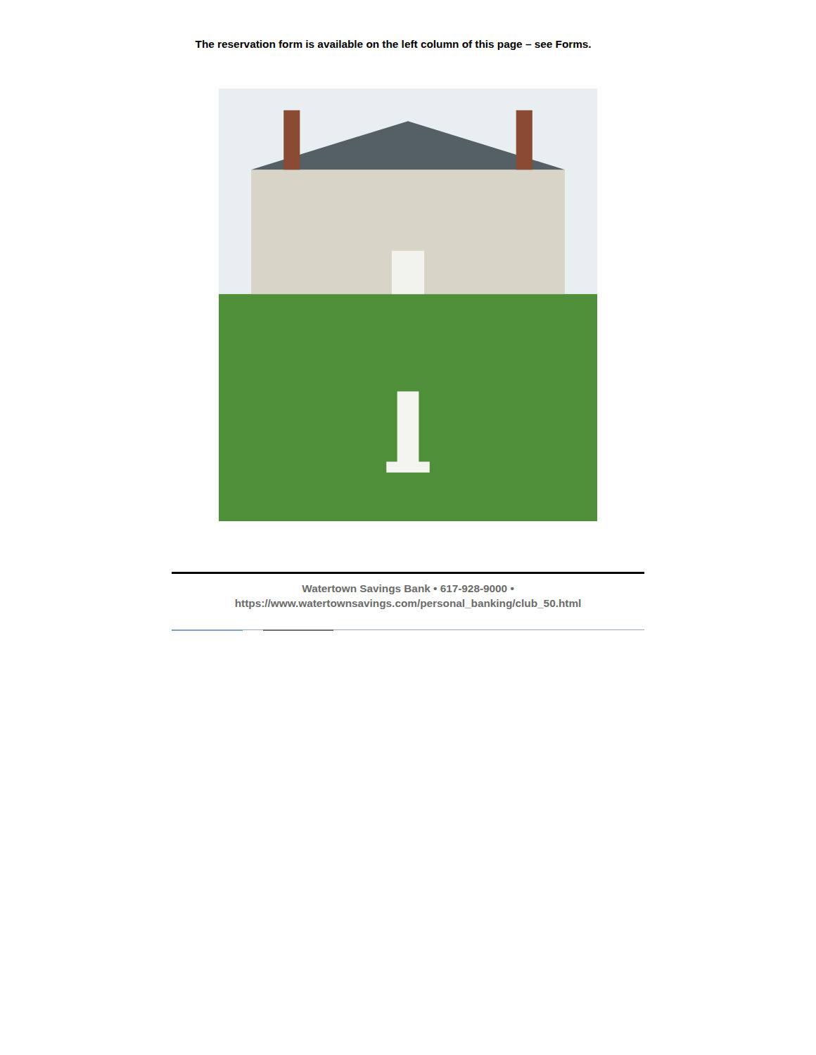The reservation form is available on the left column of this page – see Forms.
Watertown Savings Bank • 617-928-9000 •
https://www.watertownsavings.com/personal_banking/club_50.html